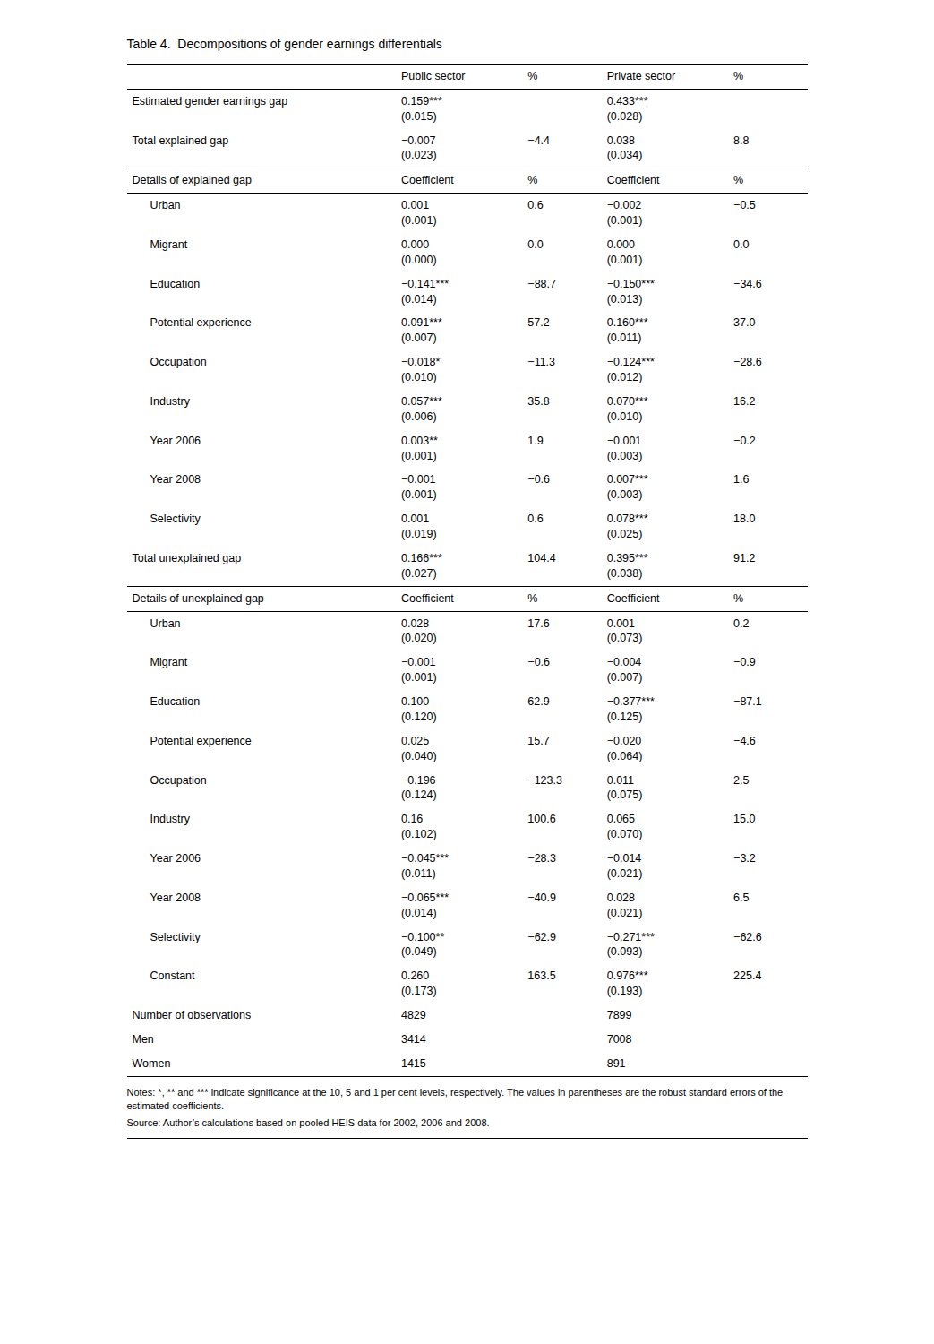Table 4. Decompositions of gender earnings differentials
| | Public sector | % | Private sector | % |
| --- | --- | --- | --- | --- |
| Estimated gender earnings gap | 0.159*** (0.015) | | 0.433*** (0.028) | |
| Total explained gap | −0.007 (0.023) | −4.4 | 0.038 (0.034) | 8.8 |
| Details of explained gap | Coefficient | % | Coefficient | % |
| Urban | 0.001 (0.001) | 0.6 | −0.002 (0.001) | −0.5 |
| Migrant | 0.000 (0.000) | 0.0 | 0.000 (0.001) | 0.0 |
| Education | −0.141*** (0.014) | −88.7 | −0.150*** (0.013) | −34.6 |
| Potential experience | 0.091*** (0.007) | 57.2 | 0.160*** (0.011) | 37.0 |
| Occupation | −0.018* (0.010) | −11.3 | −0.124*** (0.012) | −28.6 |
| Industry | 0.057*** (0.006) | 35.8 | 0.070*** (0.010) | 16.2 |
| Year 2006 | 0.003** (0.001) | 1.9 | −0.001 (0.003) | −0.2 |
| Year 2008 | −0.001 (0.001) | −0.6 | 0.007*** (0.003) | 1.6 |
| Selectivity | 0.001 (0.019) | 0.6 | 0.078*** (0.025) | 18.0 |
| Total unexplained gap | 0.166*** (0.027) | 104.4 | 0.395*** (0.038) | 91.2 |
| Details of unexplained gap | Coefficient | % | Coefficient | % |
| Urban | 0.028 (0.020) | 17.6 | 0.001 (0.073) | 0.2 |
| Migrant | −0.001 (0.001) | −0.6 | −0.004 (0.007) | −0.9 |
| Education | 0.100 (0.120) | 62.9 | −0.377*** (0.125) | −87.1 |
| Potential experience | 0.025 (0.040) | 15.7 | −0.020 (0.064) | −4.6 |
| Occupation | −0.196 (0.124) | −123.3 | 0.011 (0.075) | 2.5 |
| Industry | 0.16 (0.102) | 100.6 | 0.065 (0.070) | 15.0 |
| Year 2006 | −0.045*** (0.011) | −28.3 | −0.014 (0.021) | −3.2 |
| Year 2008 | −0.065*** (0.014) | −40.9 | 0.028 (0.021) | 6.5 |
| Selectivity | −0.100** (0.049) | −62.9 | −0.271*** (0.093) | −62.6 |
| Constant | 0.260 (0.173) | 163.5 | 0.976*** (0.193) | 225.4 |
| Number of observations | 4829 | 7899 |
| Men | 3414 | 7008 |
| Women | 1415 | 891 |
Notes: *, ** and *** indicate significance at the 10, 5 and 1 per cent levels, respectively. The values in parentheses are the robust standard errors of the estimated coefficients.
Source: Author’s calculations based on pooled HEIS data for 2002, 2006 and 2008.